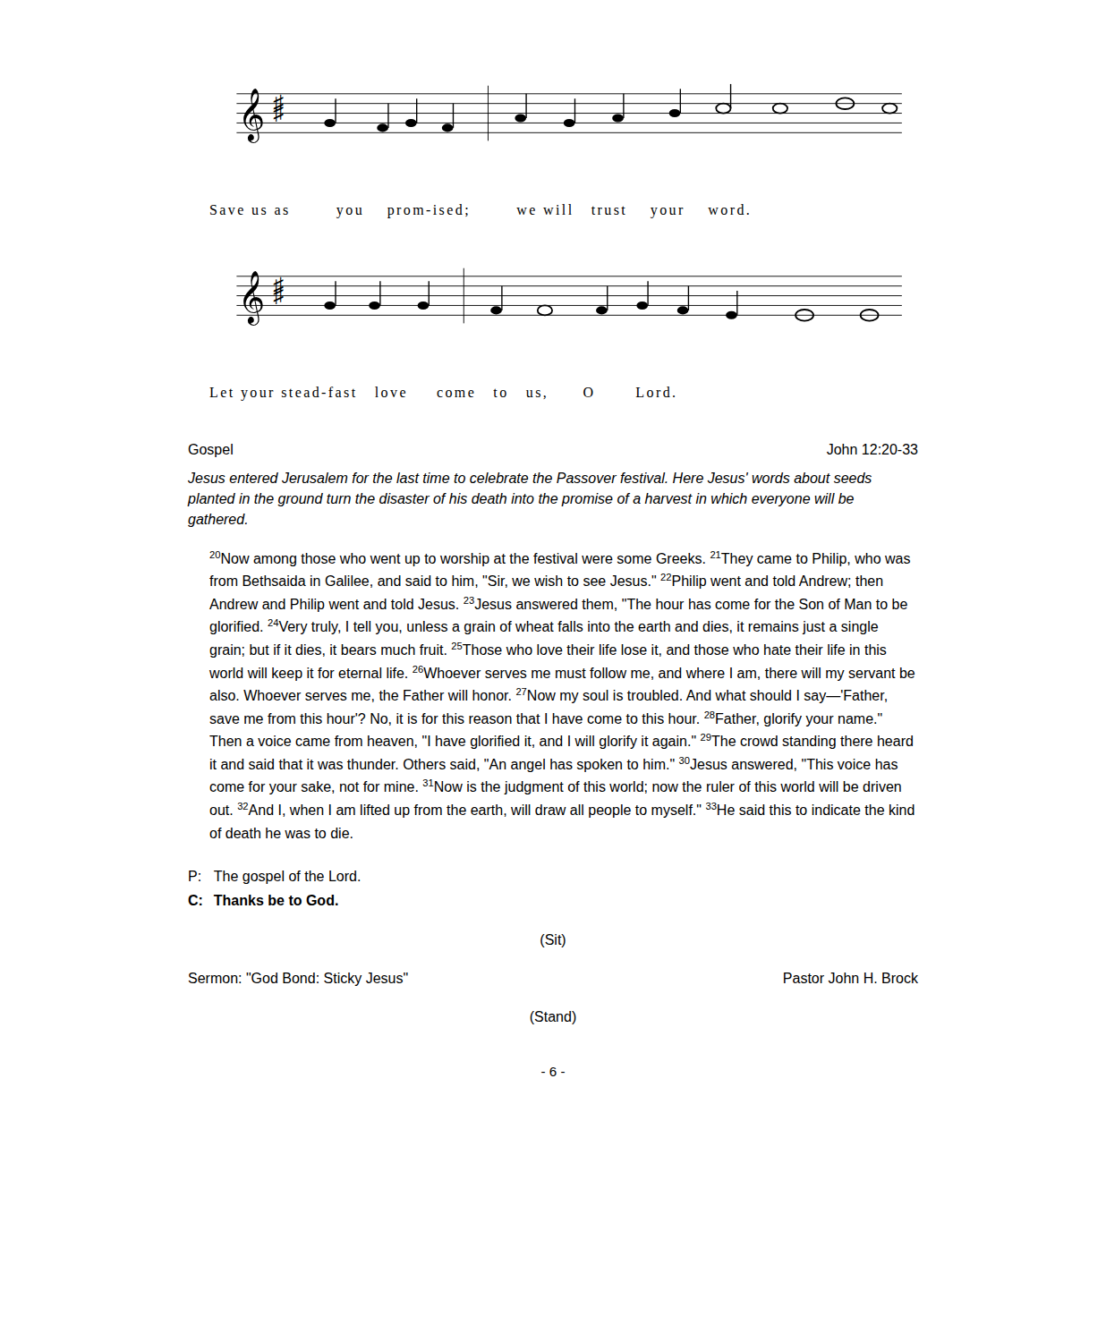𝄞 ♯ ♯
Save us as you prom‑ised; we will trust your word.
𝄞 ♯ ♯
Let your stead‑fast love come to us, O Lord.
Gospel John 12:20-33
Jesus entered Jerusalem for the last time to celebrate the Passover festival. Here Jesus' words about seeds planted in the ground turn the disaster of his death into the promise of a harvest in which everyone will be gathered.
20Now among those who went up to worship at the festival were some Greeks. 21They came to Philip, who was from Bethsaida in Galilee, and said to him, "Sir, we wish to see Jesus." 22Philip went and told Andrew; then Andrew and Philip went and told Jesus. 23Jesus answered them, "The hour has come for the Son of Man to be glorified. 24Very truly, I tell you, unless a grain of wheat falls into the earth and dies, it remains just a single grain; but if it dies, it bears much fruit. 25Those who love their life lose it, and those who hate their life in this world will keep it for eternal life. 26Whoever serves me must follow me, and where I am, there will my servant be also. Whoever serves me, the Father will honor. 27Now my soul is troubled. And what should I say—'Father, save me from this hour'? No, it is for this reason that I have come to this hour. 28Father, glorify your name." Then a voice came from heaven, "I have glorified it, and I will glorify it again." 29The crowd standing there heard it and said that it was thunder. Others said, "An angel has spoken to him." 30Jesus answered, "This voice has come for your sake, not for mine. 31Now is the judgment of this world; now the ruler of this world will be driven out. 32And I, when I am lifted up from the earth, will draw all people to myself." 33He said this to indicate the kind of death he was to die.
P: The gospel of the Lord.
C: Thanks be to God.
(Sit)
Sermon: "God Bond: Sticky Jesus" Pastor John H. Brock
(Stand)
- 6 -